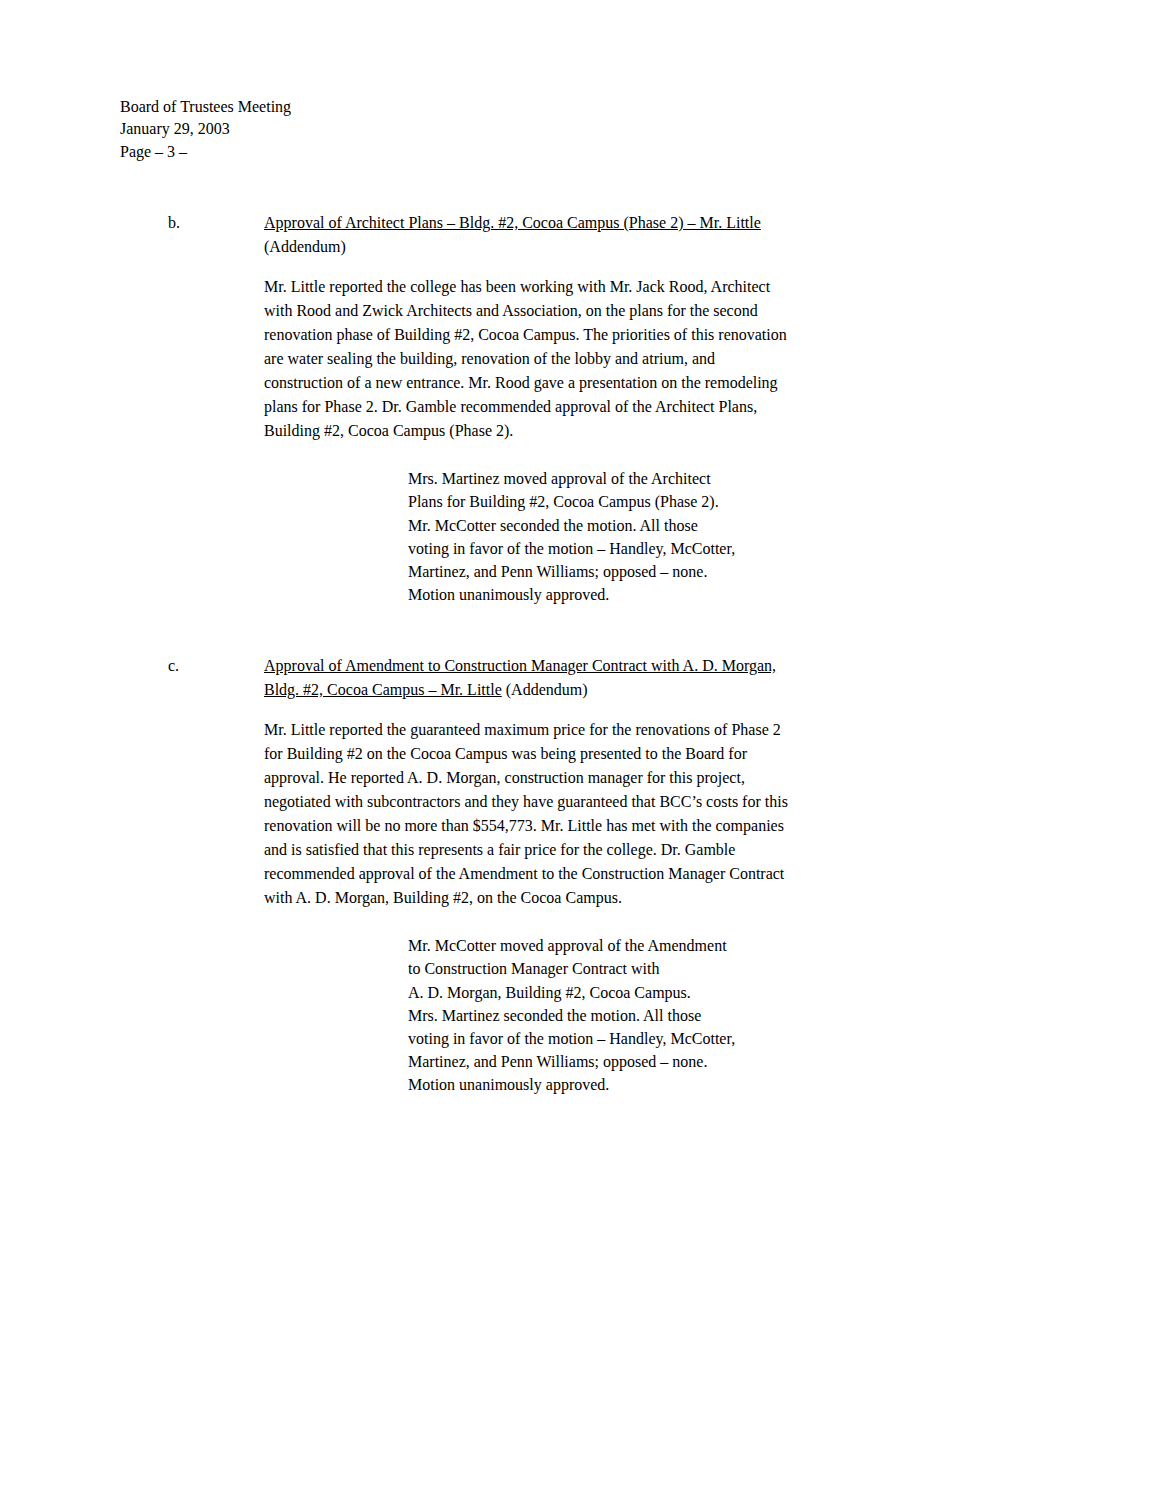Board of Trustees Meeting
January 29, 2003
Page – 3 –
b.
Approval of Architect Plans – Bldg. #2, Cocoa Campus (Phase 2) – Mr. Little
(Addendum)
Mr. Little reported the college has been working with Mr. Jack Rood, Architect with Rood and Zwick Architects and Association, on the plans for the second renovation phase of Building #2, Cocoa Campus. The priorities of this renovation are water sealing the building, renovation of the lobby and atrium, and construction of a new entrance. Mr. Rood gave a presentation on the remodeling plans for Phase 2. Dr. Gamble recommended approval of the Architect Plans, Building #2, Cocoa Campus (Phase 2).
Mrs. Martinez moved approval of the Architect
Plans for Building #2, Cocoa Campus (Phase 2).
Mr. McCotter seconded the motion. All those
voting in favor of the motion – Handley, McCotter,
Martinez, and Penn Williams; opposed – none.
Motion unanimously approved.
c.
Approval of Amendment to Construction Manager Contract with A. D. Morgan, Bldg. #2, Cocoa Campus – Mr. Little (Addendum)
Mr. Little reported the guaranteed maximum price for the renovations of Phase 2 for Building #2 on the Cocoa Campus was being presented to the Board for approval. He reported A. D. Morgan, construction manager for this project, negotiated with subcontractors and they have guaranteed that BCC’s costs for this renovation will be no more than $554,773. Mr. Little has met with the companies and is satisfied that this represents a fair price for the college. Dr. Gamble recommended approval of the Amendment to the Construction Manager Contract with A. D. Morgan, Building #2, on the Cocoa Campus.
Mr. McCotter moved approval of the Amendment
to Construction Manager Contract with
A. D. Morgan, Building #2, Cocoa Campus.
Mrs. Martinez seconded the motion. All those
voting in favor of the motion – Handley, McCotter,
Martinez, and Penn Williams; opposed – none.
Motion unanimously approved.